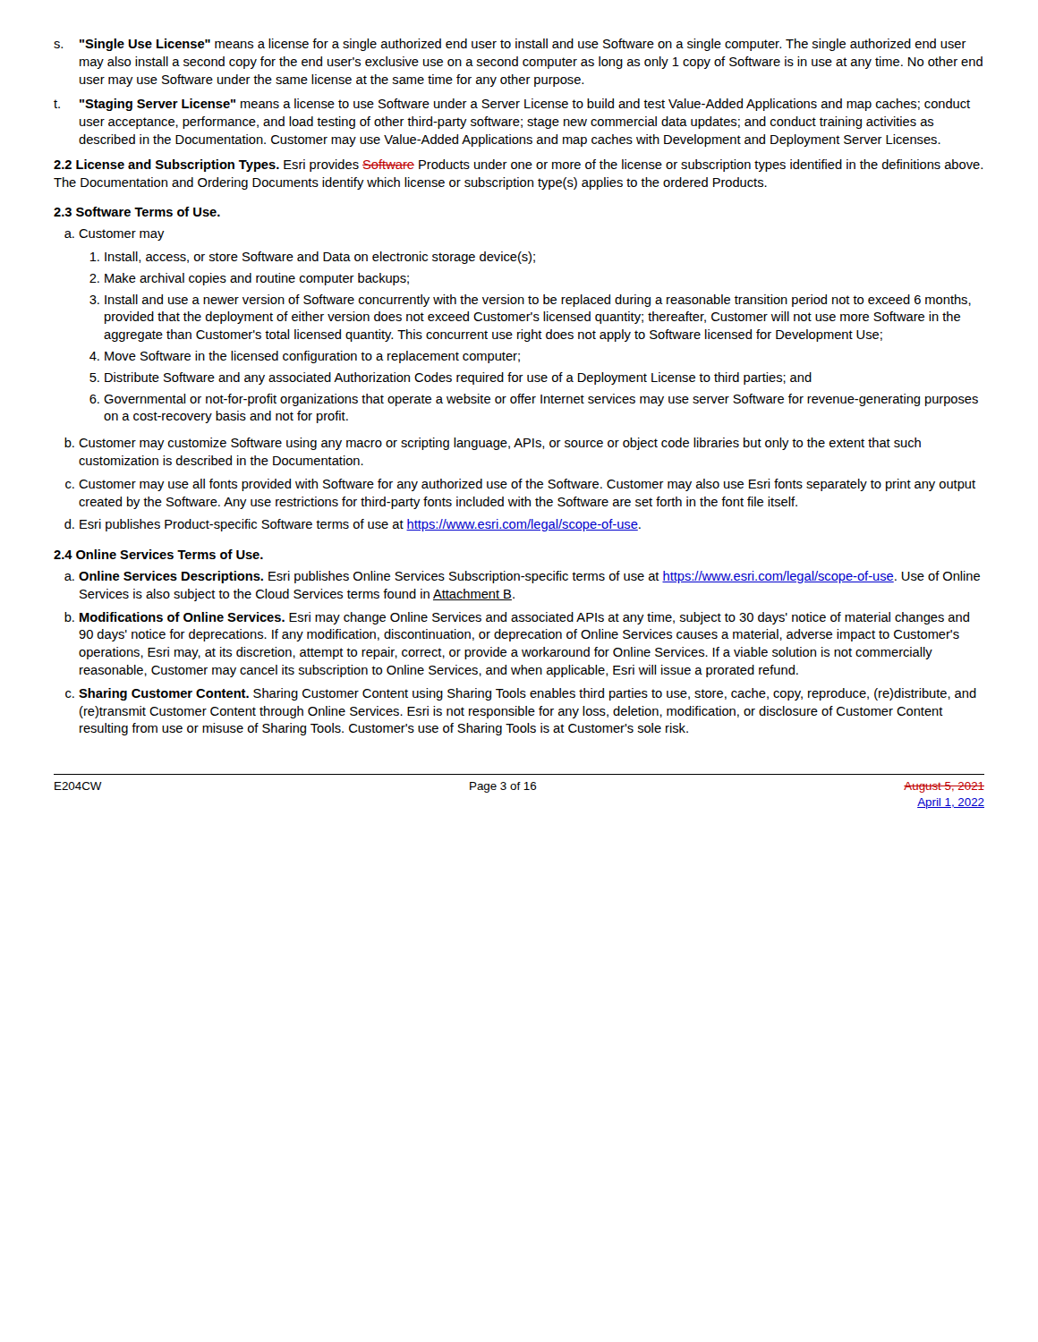s. "Single Use License" means a license for a single authorized end user to install and use Software on a single computer. The single authorized end user may also install a second copy for the end user's exclusive use on a second computer as long as only 1 copy of Software is in use at any time. No other end user may use Software under the same license at the same time for any other purpose.
t. "Staging Server License" means a license to use Software under a Server License to build and test Value-Added Applications and map caches; conduct user acceptance, performance, and load testing of other third-party software; stage new commercial data updates; and conduct training activities as described in the Documentation. Customer may use Value-Added Applications and map caches with Development and Deployment Server Licenses.
2.2 License and Subscription Types. Esri provides Software Products under one or more of the license or subscription types identified in the definitions above. The Documentation and Ordering Documents identify which license or subscription type(s) applies to the ordered Products.
2.3 Software Terms of Use.
Customer may
Install, access, or store Software and Data on electronic storage device(s);
Make archival copies and routine computer backups;
Install and use a newer version of Software concurrently with the version to be replaced during a reasonable transition period not to exceed 6 months, provided that the deployment of either version does not exceed Customer's licensed quantity; thereafter, Customer will not use more Software in the aggregate than Customer's total licensed quantity. This concurrent use right does not apply to Software licensed for Development Use;
Move Software in the licensed configuration to a replacement computer;
Distribute Software and any associated Authorization Codes required for use of a Deployment License to third parties; and
Governmental or not-for-profit organizations that operate a website or offer Internet services may use server Software for revenue-generating purposes on a cost-recovery basis and not for profit.
Customer may customize Software using any macro or scripting language, APIs, or source or object code libraries but only to the extent that such customization is described in the Documentation.
Customer may use all fonts provided with Software for any authorized use of the Software. Customer may also use Esri fonts separately to print any output created by the Software. Any use restrictions for third-party fonts included with the Software are set forth in the font file itself.
Esri publishes Product-specific Software terms of use at https://www.esri.com/legal/scope-of-use.
2.4 Online Services Terms of Use.
Online Services Descriptions. Esri publishes Online Services Subscription-specific terms of use at https://www.esri.com/legal/scope-of-use. Use of Online Services is also subject to the Cloud Services terms found in Attachment B.
Modifications of Online Services. Esri may change Online Services and associated APIs at any time, subject to 30 days' notice of material changes and 90 days' notice for deprecations. If any modification, discontinuation, or deprecation of Online Services causes a material, adverse impact to Customer's operations, Esri may, at its discretion, attempt to repair, correct, or provide a workaround for Online Services. If a viable solution is not commercially reasonable, Customer may cancel its subscription to Online Services, and when applicable, Esri will issue a prorated refund.
Sharing Customer Content. Sharing Customer Content using Sharing Tools enables third parties to use, store, cache, copy, reproduce, (re)distribute, and (re)transmit Customer Content through Online Services. Esri is not responsible for any loss, deletion, modification, or disclosure of Customer Content resulting from use or misuse of Sharing Tools. Customer's use of Sharing Tools is at Customer's sole risk.
E204CW
Page 3 of 16
August 5, 2021
April 1, 2022